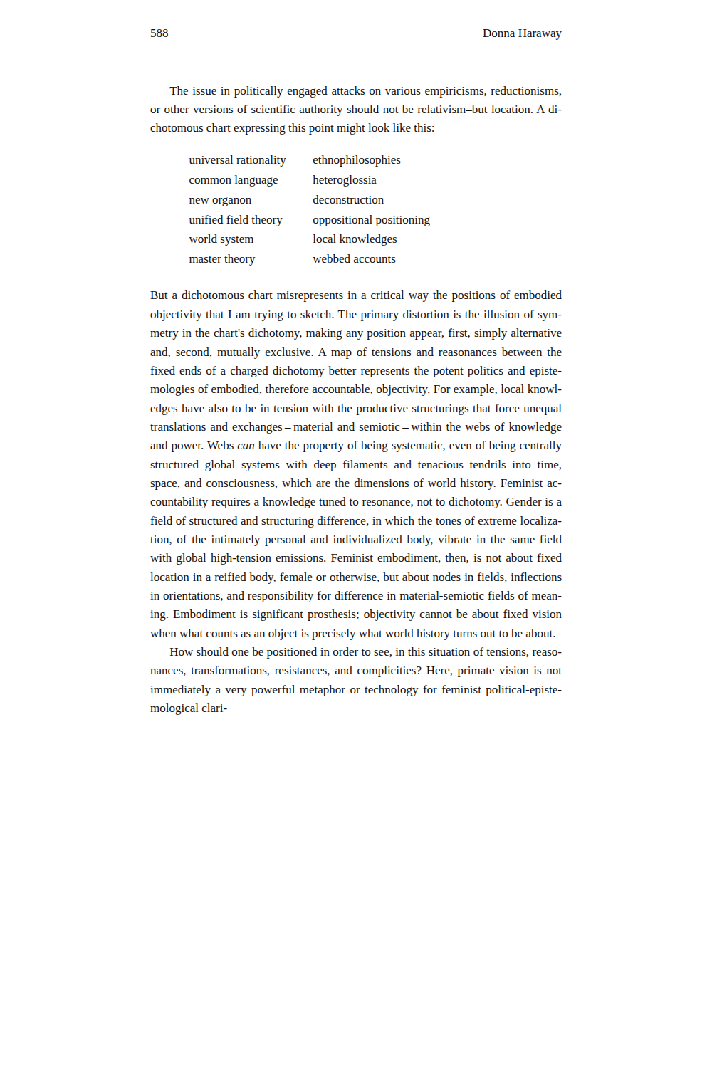588 Donna Haraway
The issue in politically engaged attacks on various empiricisms, reductionisms, or other versions of scientific authority should not be relativism–but location. A dichotomous chart expressing this point might look like this:
| universal rationality | ethnophilosophies |
| common language | heteroglossia |
| new organon | deconstruction |
| unified field theory | oppositional positioning |
| world system | local knowledges |
| master theory | webbed accounts |
But a dichotomous chart misrepresents in a critical way the positions of embodied objectivity that I am trying to sketch. The primary distortion is the illusion of symmetry in the chart's dichotomy, making any position appear, first, simply alternative and, second, mutually exclusive. A map of tensions and reasonances between the fixed ends of a charged dichotomy better represents the potent politics and epistemologies of embodied, therefore accountable, objectivity. For example, local knowledges have also to be in tension with the productive structurings that force unequal translations and exchanges – material and semiotic – within the webs of knowledge and power. Webs can have the property of being systematic, even of being centrally structured global systems with deep filaments and tenacious tendrils into time, space, and consciousness, which are the dimensions of world history. Feminist accountability requires a knowledge tuned to resonance, not to dichotomy. Gender is a field of structured and structuring difference, in which the tones of extreme localization, of the intimately personal and individualized body, vibrate in the same field with global high-tension emissions. Feminist embodiment, then, is not about fixed location in a reified body, female or otherwise, but about nodes in fields, inflections in orientations, and responsibility for difference in material-semiotic fields of meaning. Embodiment is significant prosthesis; objectivity cannot be about fixed vision when what counts as an object is precisely what world history turns out to be about.
How should one be positioned in order to see, in this situation of tensions, reasonances, transformations, resistances, and complicities? Here, primate vision is not immediately a very powerful metaphor or technology for feminist political-epistemological clari-